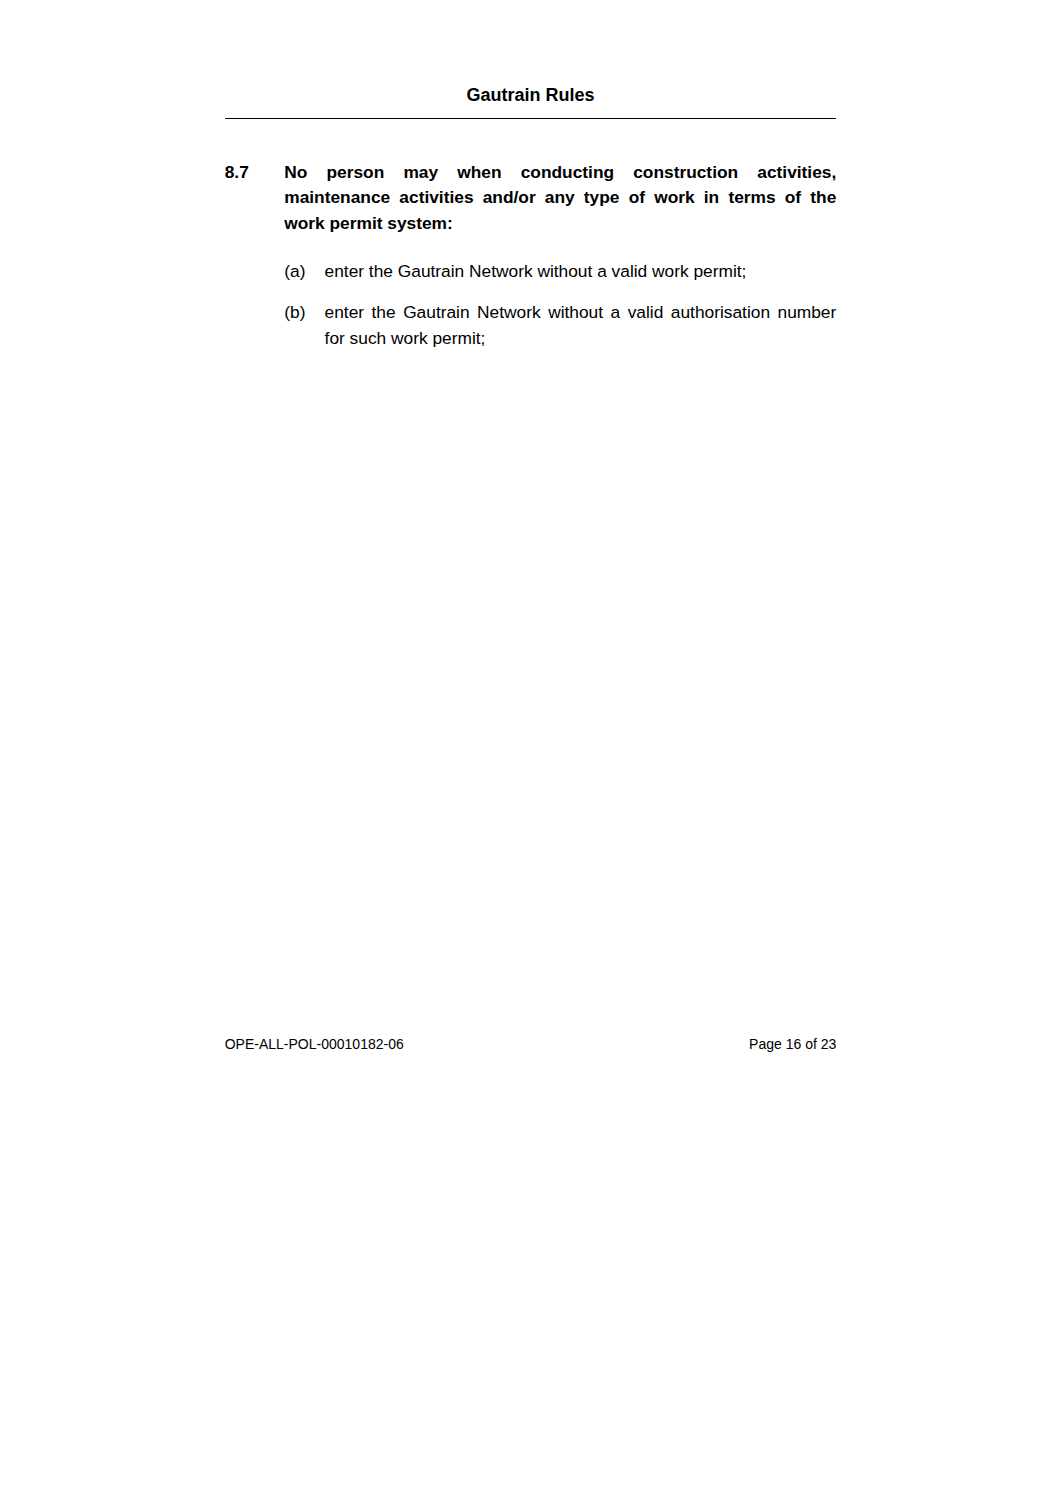Gautrain Rules
8.7
No person may when conducting construction activities, maintenance activities and/or any type of work in terms of the work permit system:
(a) enter the Gautrain Network without a valid work permit;
(b) enter the Gautrain Network without a valid authorisation number for such work permit;
OPE-ALL-POL-00010182-06 Page 16 of 23